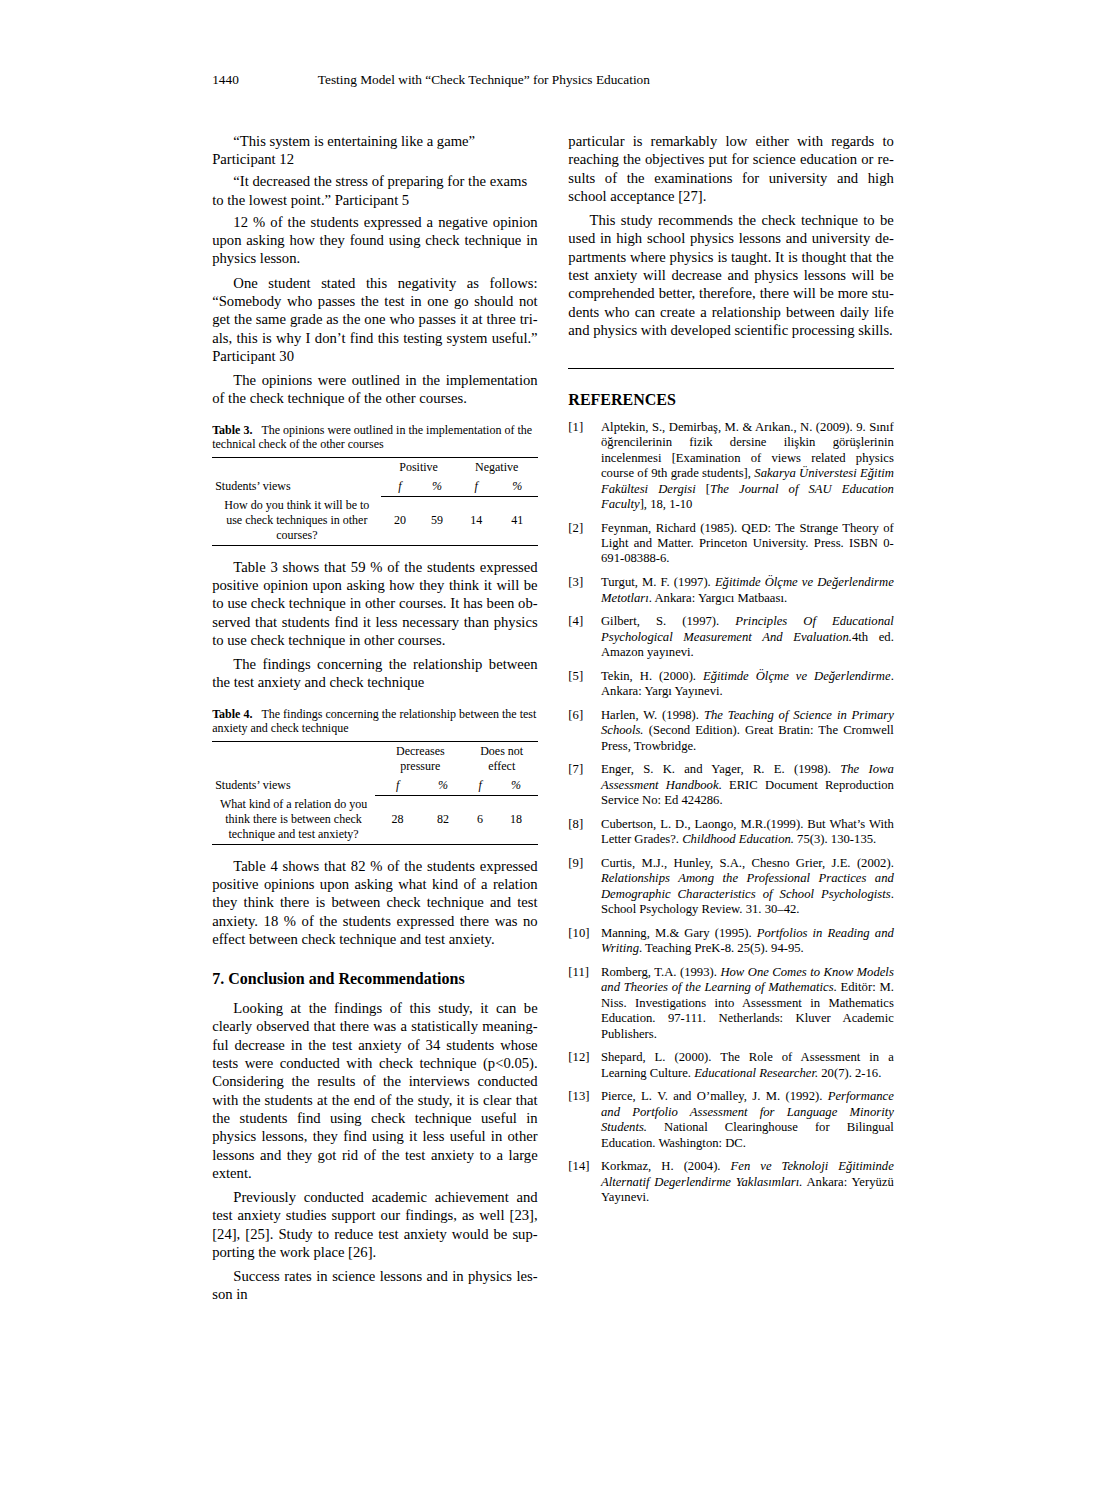1440
Testing Model with “Check Technique” for Physics Education
“This system is entertaining like a game” Participant 12
“It decreased the stress of preparing for the exams to the lowest point.” Participant 5
12 % of the students expressed a negative opinion upon asking how they found using check technique in physics lesson.
One student stated this negativity as follows: “Somebody who passes the test in one go should not get the same grade as the one who passes it at three trials, this is why I don’t find this testing system useful.” Participant 30
The opinions were outlined in the implementation of the check technique of the other courses.
Table 3. The opinions were outlined in the implementation of the technical check of the other courses
| | Positive | Negative |
| Students’ views | f | % | f | % |
| How do you think it will be to use check techniques in other courses? | 20 | 59 | 14 | 41 |
Table 3 shows that 59 % of the students expressed positive opinion upon asking how they think it will be to use check technique in other courses. It has been observed that students find it less necessary than physics to use check technique in other courses.
The findings concerning the relationship between the test anxiety and check technique
Table 4. The findings concerning the relationship between the test anxiety and check technique
| | Decreases pressure | Does not effect |
| Students’ views | f | % | f | % |
| What kind of a relation do you think there is between check technique and test anxiety? | 28 | 82 | 6 | 18 |
Table 4 shows that 82 % of the students expressed positive opinions upon asking what kind of a relation they think there is between check technique and test anxiety. 18 % of the students expressed there was no effect between check technique and test anxiety.
7. Conclusion and Recommendations
Looking at the findings of this study, it can be clearly observed that there was a statistically meaningful decrease in the test anxiety of 34 students whose tests were conducted with check technique (p<0.05). Considering the results of the interviews conducted with the students at the end of the study, it is clear that the students find using check technique useful in physics lessons, they find using it less useful in other lessons and they got rid of the test anxiety to a large extent.
Previously conducted academic achievement and test anxiety studies support our findings, as well [23], [24], [25]. Study to reduce test anxiety would be supporting the work place [26].
Success rates in science lessons and in physics lesson in
particular is remarkably low either with regards to reaching the objectives put for science education or results of the examinations for university and high school acceptance [27].
This study recommends the check technique to be used in high school physics lessons and university departments where physics is taught. It is thought that the test anxiety will decrease and physics lessons will be comprehended better, therefore, there will be more students who can create a relationship between daily life and physics with developed scientific processing skills.
REFERENCES
Alptekin, S., Demirbaş, M. & Arıkan., N. (2009). 9. Sınıf öğrencilerinin fizik dersine ilişkin görüşlerinin incelenmesi [Examination of views related physics course of 9th grade students], Sakarya Üniverstesi Eğitim Fakültesi Dergisi [The Journal of SAU Education Faculty], 18, 1-10
Feynman, Richard (1985). QED: The Strange Theory of Light and Matter. Princeton University. Press. ISBN 0-691-08388-6.
Turgut, M. F. (1997). Eğitimde Ölçme ve Değerlendirme Metotları. Ankara: Yargıcı Matbaası.
Gilbert, S. (1997). Principles Of Educational Psychological Measurement And Evaluation. 4th ed. Amazon yayınevi.
Tekin, H. (2000). Eğitimde Ölçme ve Değerlendirme. Ankara: Yargı Yayınevi.
Harlen, W. (1998). The Teaching of Science in Primary Schools. (Second Edition). Great Bratin: The Cromwell Press, Trowbridge.
Enger, S. K. and Yager, R. E. (1998). The Iowa Assessment Handbook. ERIC Document Reproduction Service No: Ed 424286.
Cubertson, L. D., Laongo, M.R.(1999). But What’s With Letter Grades?. Childhood Education. 75(3). 130-135.
Curtis, M.J., Hunley, S.A., Chesno Grier, J.E. (2002). Relationships Among the Professional Practices and Demographic Characteristics of School Psychologists. School Psychology Review. 31. 30–42.
Manning, M.& Gary (1995). Portfolios in Reading and Writing. Teaching PreK-8. 25(5). 94-95.
Romberg, T.A. (1993). How One Comes to Know Models and Theories of the Learning of Mathematics. Editör: M. Niss. Investigations into Assessment in Mathematics Education. 97-111. Netherlands: Kluver Academic Publishers.
Shepard, L. (2000). The Role of Assessment in a Learning Culture. Educational Researcher. 20(7). 2-16.
Pierce, L. V. and O’malley, J. M. (1992). Performance and Portfolio Assessment for Language Minority Students. National Clearinghouse for Bilingual Education. Washington: DC.
Korkmaz, H. (2004). Fen ve Teknoloji Eğitiminde Alternatif Degerlendirme Yaklasımları. Ankara: Yeryüzü Yayınevi.